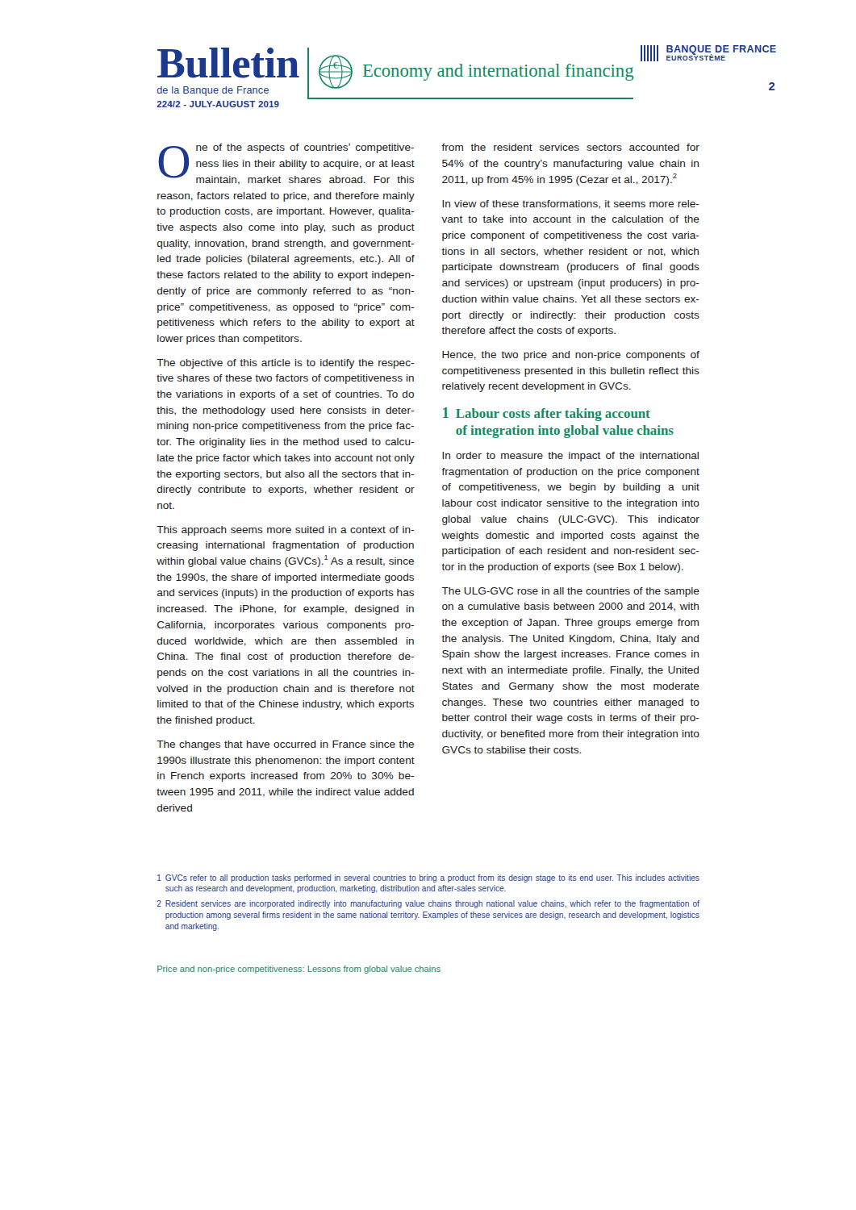Bulletin
de la Banque de France
224/2 - JULY-AUGUST 2019
€
Economy and international financing
BANQUE DE FRANCE
EUROSYSTÈME
2
O
ne of the aspects of countries’ competitiveness lies in their ability to acquire, or at least maintain, market shares abroad. For this reason, factors related to price, and therefore mainly to production costs, are important. However, qualitative aspects also come into play, such as product quality, innovation, brand strength, and government-led trade policies (bilateral agreements, etc.). All of these factors related to the ability to export independently of price are commonly referred to as “non-price” competitiveness, as opposed to “price” competitiveness which refers to the ability to export at lower prices than competitors.
The objective of this article is to identify the respective shares of these two factors of competitiveness in the variations in exports of a set of countries. To do this, the methodology used here consists in determining non-price competitiveness from the price factor. The originality lies in the method used to calculate the price factor which takes into account not only the exporting sectors, but also all the sectors that indirectly contribute to exports, whether resident or not.
This approach seems more suited in a context of increasing international fragmentation of production within global value chains (GVCs).1 As a result, since the 1990s, the share of imported intermediate goods and services (inputs) in the production of exports has increased. The iPhone, for example, designed in California, incorporates various components produced worldwide, which are then assembled in China. The final cost of production therefore depends on the cost variations in all the countries involved in the production chain and is therefore not limited to that of the Chinese industry, which exports the finished product.
The changes that have occurred in France since the 1990s illustrate this phenomenon: the import content in French exports increased from 20% to 30% between 1995 and 2011, while the indirect value added derived
from the resident services sectors accounted for 54% of the country’s manufacturing value chain in 2011, up from 45% in 1995 (Cezar et al., 2017).2
In view of these transformations, it seems more relevant to take into account in the calculation of the price component of competitiveness the cost variations in all sectors, whether resident or not, which participate downstream (producers of final goods and services) or upstream (input producers) in production within value chains. Yet all these sectors export directly or indirectly: their production costs therefore affect the costs of exports.
Hence, the two price and non-price components of competitiveness presented in this bulletin reflect this relatively recent development in GVCs.
1 Labour costs after taking account
of integration into global value chains
In order to measure the impact of the international fragmentation of production on the price component of competitiveness, we begin by building a unit labour cost indicator sensitive to the integration into global value chains (ULC-GVC). This indicator weights domestic and imported costs against the participation of each resident and non-resident sector in the production of exports (see Box 1 below).
The ULG-GVC rose in all the countries of the sample on a cumulative basis between 2000 and 2014, with the exception of Japan. Three groups emerge from the analysis. The United Kingdom, China, Italy and Spain show the largest increases. France comes in next with an intermediate profile. Finally, the United States and Germany show the most moderate changes. These two countries either managed to better control their wage costs in terms of their productivity, or benefited more from their integration into GVCs to stabilise their costs.
1 GVCs refer to all production tasks performed in several countries to bring a product from its design stage to its end user. This includes activities such as research and development, production, marketing, distribution and after-sales service.
2 Resident services are incorporated indirectly into manufacturing value chains through national value chains, which refer to the fragmentation of production among several firms resident in the same national territory. Examples of these services are design, research and development, logistics and marketing.
Price and non-price competitiveness: Lessons from global value chains